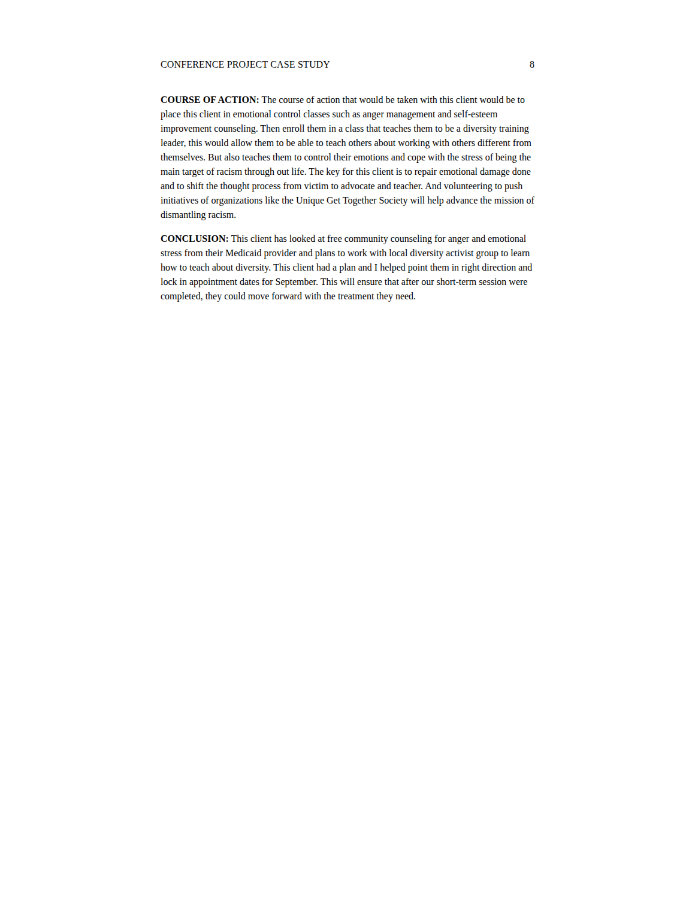Conference Project Case Study 8
COURSE OF ACTION: The course of action that would be taken with this client would be to place this client in emotional control classes such as anger management and self-esteem improvement counseling. Then enroll them in a class that teaches them to be a diversity training leader, this would allow them to be able to teach others about working with others different from themselves. But also teaches them to control their emotions and cope with the stress of being the main target of racism through out life. The key for this client is to repair emotional damage done and to shift the thought process from victim to advocate and teacher. And volunteering to push initiatives of organizations like the Unique Get Together Society will help advance the mission of dismantling racism.
CONCLUSION: This client has looked at free community counseling for anger and emotional stress from their Medicaid provider and plans to work with local diversity activist group to learn how to teach about diversity. This client had a plan and I helped point them in right direction and lock in appointment dates for September. This will ensure that after our short-term session were completed, they could move forward with the treatment they need.